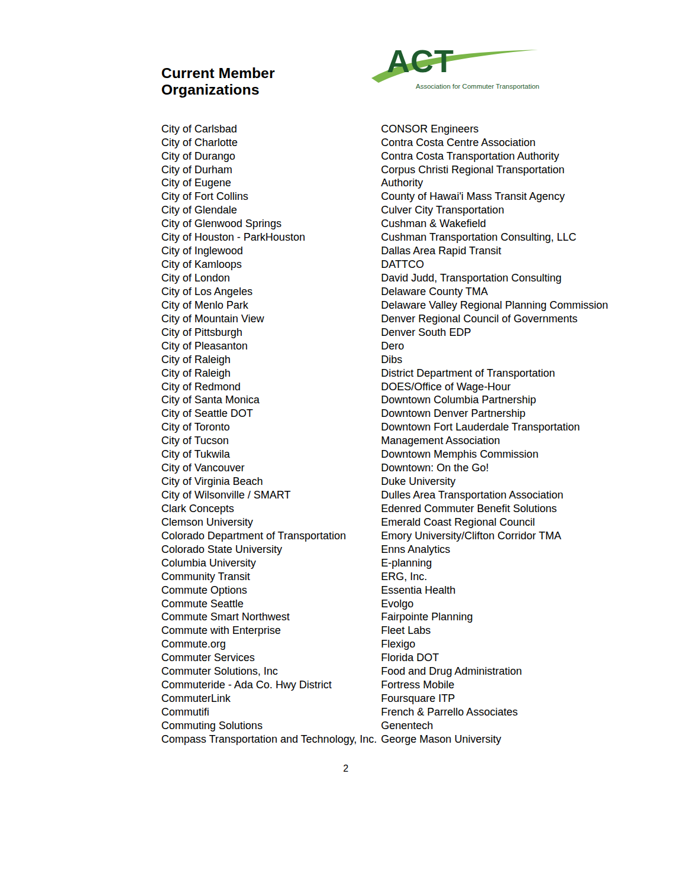Current Member Organizations
ACT Association for Commuter Transportation
City of Carlsbad
City of Charlotte
City of Durango
City of Durham
City of Eugene
City of Fort Collins
City of Glendale
City of Glenwood Springs
City of Houston - ParkHouston
City of Inglewood
City of Kamloops
City of London
City of Los Angeles
City of Menlo Park
City of Mountain View
City of Pittsburgh
City of Pleasanton
City of Raleigh
City of Raleigh
City of Redmond
City of Santa Monica
City of Seattle DOT
City of Toronto
City of Tucson
City of Tukwila
City of Vancouver
City of Virginia Beach
City of Wilsonville / SMART
Clark Concepts
Clemson University
Colorado Department of Transportation
Colorado State University
Columbia University
Community Transit
Commute Options
Commute Seattle
Commute Smart Northwest
Commute with Enterprise
Commute.org
Commuter Services
Commuter Solutions, Inc
Commuteride - Ada Co. Hwy District
CommuterLink
Commutifi
Commuting Solutions
Compass Transportation and Technology, Inc.
CONSOR Engineers
Contra Costa Centre Association
Contra Costa Transportation Authority
Corpus Christi Regional Transportation
Authority
County of Hawai'i Mass Transit Agency
Culver City Transportation
Cushman & Wakefield
Cushman Transportation Consulting, LLC
Dallas Area Rapid Transit
DATTCO
David Judd, Transportation Consulting
Delaware County TMA
Delaware Valley Regional Planning Commission
Denver Regional Council of Governments
Denver South EDP
Dero
Dibs
District Department of Transportation
DOES/Office of Wage-Hour
Downtown Columbia Partnership
Downtown Denver Partnership
Downtown Fort Lauderdale Transportation
Management Association
Downtown Memphis Commission
Downtown: On the Go!
Duke University
Dulles Area Transportation Association
Edenred Commuter Benefit Solutions
Emerald Coast Regional Council
Emory University/Clifton Corridor TMA
Enns Analytics
E-planning
ERG, Inc.
Essentia Health
Evolgo
Fairpointe Planning
Fleet Labs
Flexigo
Florida DOT
Food and Drug Administration
Fortress Mobile
Foursquare ITP
French & Parrello Associates
Genentech
George Mason University
2